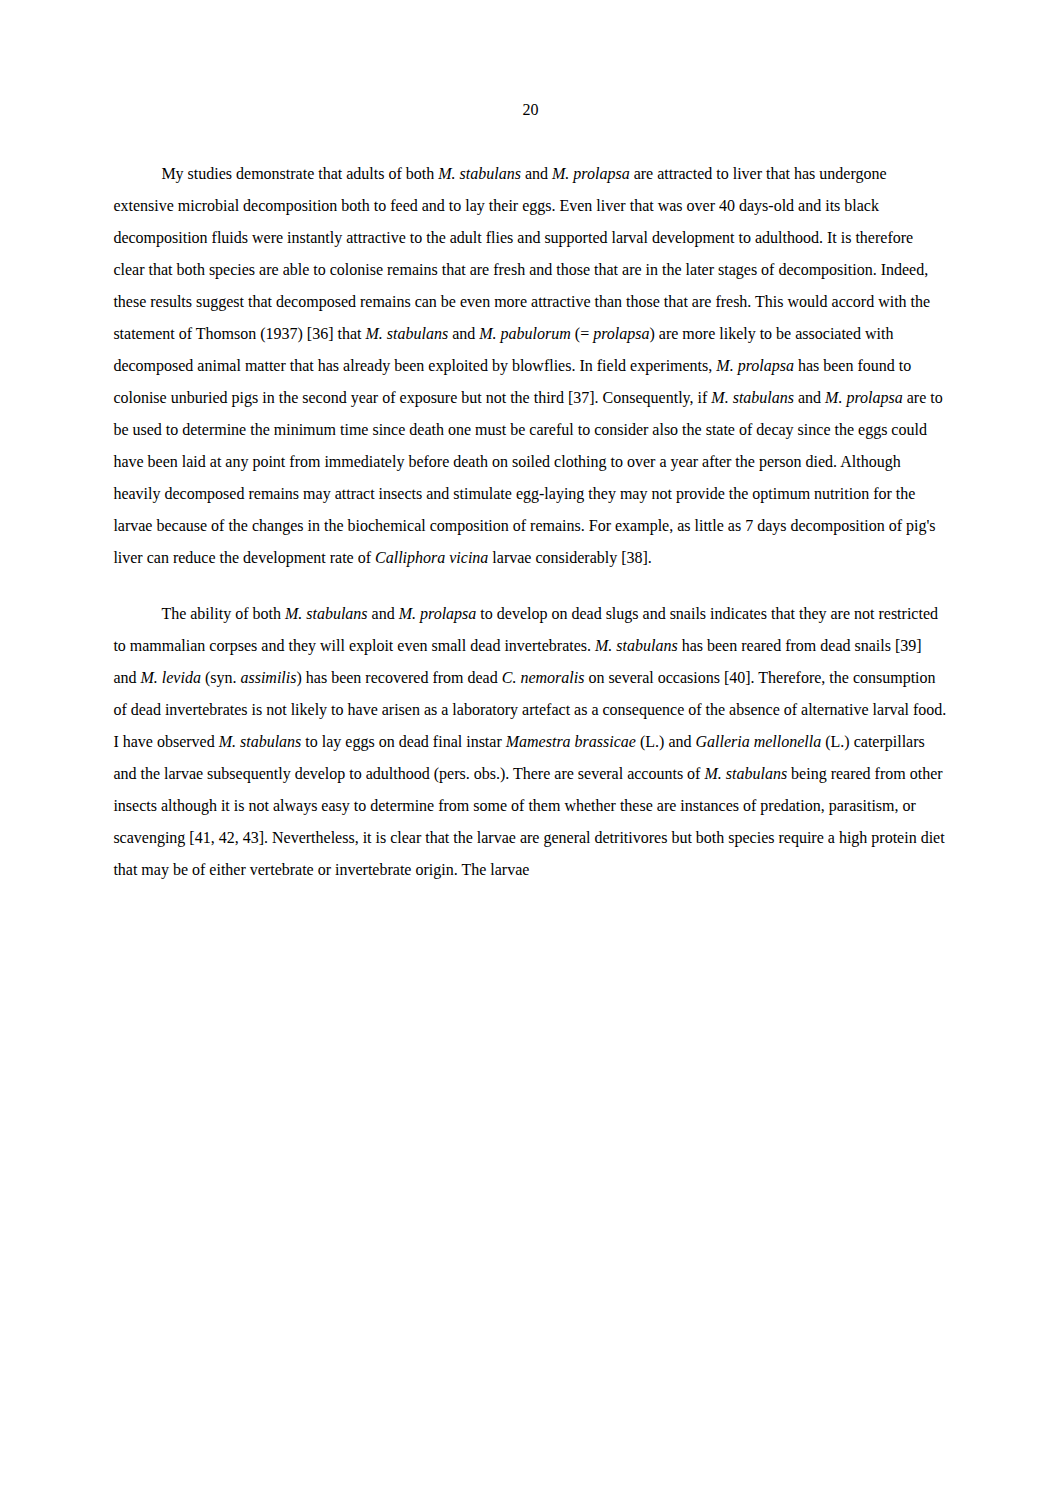20
My studies demonstrate that adults of both M. stabulans and M. prolapsa are attracted to liver that has undergone extensive microbial decomposition both to feed and to lay their eggs. Even liver that was over 40 days-old and its black decomposition fluids were instantly attractive to the adult flies and supported larval development to adulthood. It is therefore clear that both species are able to colonise remains that are fresh and those that are in the later stages of decomposition. Indeed, these results suggest that decomposed remains can be even more attractive than those that are fresh. This would accord with the statement of Thomson (1937) [36] that M. stabulans and M. pabulorum (= prolapsa) are more likely to be associated with decomposed animal matter that has already been exploited by blowflies. In field experiments, M. prolapsa has been found to colonise unburied pigs in the second year of exposure but not the third [37]. Consequently, if M. stabulans and M. prolapsa are to be used to determine the minimum time since death one must be careful to consider also the state of decay since the eggs could have been laid at any point from immediately before death on soiled clothing to over a year after the person died. Although heavily decomposed remains may attract insects and stimulate egg-laying they may not provide the optimum nutrition for the larvae because of the changes in the biochemical composition of remains. For example, as little as 7 days decomposition of pig's liver can reduce the development rate of Calliphora vicina larvae considerably [38].
The ability of both M. stabulans and M. prolapsa to develop on dead slugs and snails indicates that they are not restricted to mammalian corpses and they will exploit even small dead invertebrates. M. stabulans has been reared from dead snails [39] and M. levida (syn. assimilis) has been recovered from dead C. nemoralis on several occasions [40]. Therefore, the consumption of dead invertebrates is not likely to have arisen as a laboratory artefact as a consequence of the absence of alternative larval food. I have observed M. stabulans to lay eggs on dead final instar Mamestra brassicae (L.) and Galleria mellonella (L.) caterpillars and the larvae subsequently develop to adulthood (pers. obs.). There are several accounts of M. stabulans being reared from other insects although it is not always easy to determine from some of them whether these are instances of predation, parasitism, or scavenging [41, 42, 43]. Nevertheless, it is clear that the larvae are general detritivores but both species require a high protein diet that may be of either vertebrate or invertebrate origin. The larvae